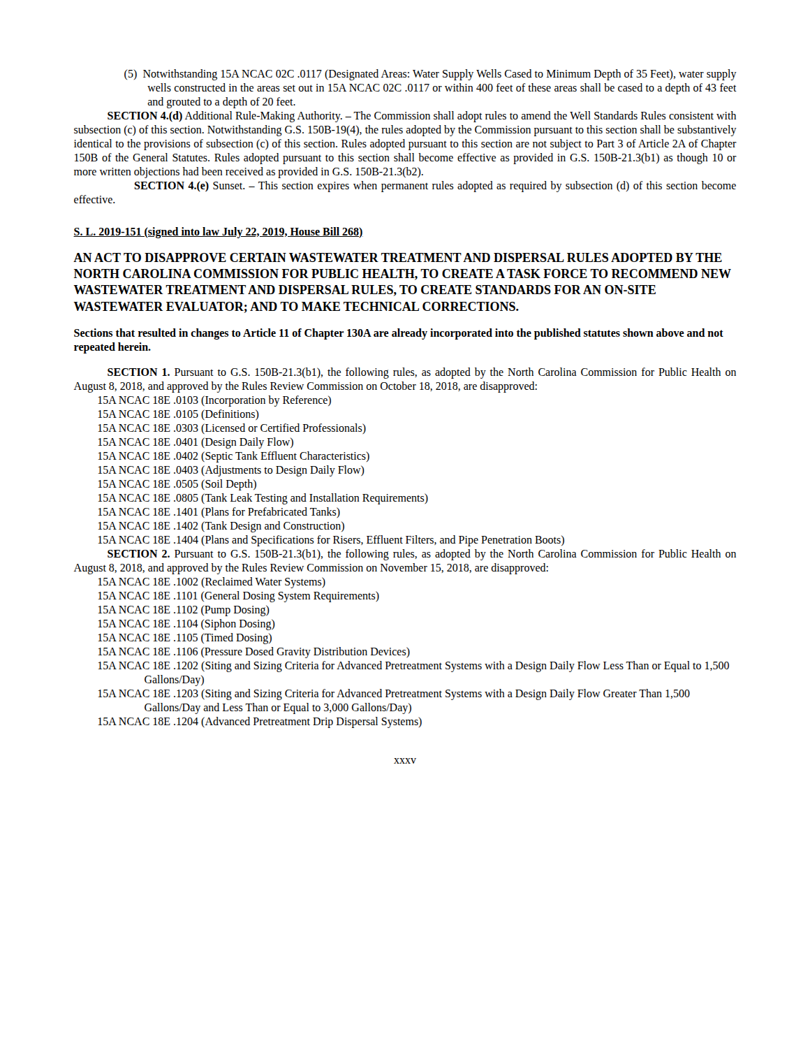(5) Notwithstanding 15A NCAC 02C .0117 (Designated Areas: Water Supply Wells Cased to Minimum Depth of 35 Feet), water supply wells constructed in the areas set out in 15A NCAC 02C .0117 or within 400 feet of these areas shall be cased to a depth of 43 feet and grouted to a depth of 20 feet.
SECTION 4.(d) Additional Rule-Making Authority. – The Commission shall adopt rules to amend the Well Standards Rules consistent with subsection (c) of this section. Notwithstanding G.S. 150B-19(4), the rules adopted by the Commission pursuant to this section shall be substantively identical to the provisions of subsection (c) of this section. Rules adopted pursuant to this section are not subject to Part 3 of Article 2A of Chapter 150B of the General Statutes. Rules adopted pursuant to this section shall become effective as provided in G.S. 150B-21.3(b1) as though 10 or more written objections had been received as provided in G.S. 150B-21.3(b2).
SECTION 4.(e) Sunset. – This section expires when permanent rules adopted as required by subsection (d) of this section become effective.
S. L. 2019-151 (signed into law July 22, 2019, House Bill 268)
AN ACT TO DISAPPROVE CERTAIN WASTEWATER TREATMENT AND DISPERSAL RULES ADOPTED BY THE NORTH CAROLINA COMMISSION FOR PUBLIC HEALTH, TO CREATE A TASK FORCE TO RECOMMEND NEW WASTEWATER TREATMENT AND DISPERSAL RULES, TO CREATE STANDARDS FOR AN ON-SITE WASTEWATER EVALUATOR; AND TO MAKE TECHNICAL CORRECTIONS.
Sections that resulted in changes to Article 11 of Chapter 130A are already incorporated into the published statutes shown above and not repeated herein.
SECTION 1. Pursuant to G.S. 150B-21.3(b1), the following rules, as adopted by the North Carolina Commission for Public Health on August 8, 2018, and approved by the Rules Review Commission on October 18, 2018, are disapproved:
15A NCAC 18E .0103 (Incorporation by Reference)
15A NCAC 18E .0105 (Definitions)
15A NCAC 18E .0303 (Licensed or Certified Professionals)
15A NCAC 18E .0401 (Design Daily Flow)
15A NCAC 18E .0402 (Septic Tank Effluent Characteristics)
15A NCAC 18E .0403 (Adjustments to Design Daily Flow)
15A NCAC 18E .0505 (Soil Depth)
15A NCAC 18E .0805 (Tank Leak Testing and Installation Requirements)
15A NCAC 18E .1401 (Plans for Prefabricated Tanks)
15A NCAC 18E .1402 (Tank Design and Construction)
15A NCAC 18E .1404 (Plans and Specifications for Risers, Effluent Filters, and Pipe Penetration Boots)
SECTION 2. Pursuant to G.S. 150B-21.3(b1), the following rules, as adopted by the North Carolina Commission for Public Health on August 8, 2018, and approved by the Rules Review Commission on November 15, 2018, are disapproved:
15A NCAC 18E .1002 (Reclaimed Water Systems)
15A NCAC 18E .1101 (General Dosing System Requirements)
15A NCAC 18E .1102 (Pump Dosing)
15A NCAC 18E .1104 (Siphon Dosing)
15A NCAC 18E .1105 (Timed Dosing)
15A NCAC 18E .1106 (Pressure Dosed Gravity Distribution Devices)
15A NCAC 18E .1202 (Siting and Sizing Criteria for Advanced Pretreatment Systems with a Design Daily Flow Less Than or Equal to 1,500 Gallons/Day)
15A NCAC 18E .1203 (Siting and Sizing Criteria for Advanced Pretreatment Systems with a Design Daily Flow Greater Than 1,500 Gallons/Day and Less Than or Equal to 3,000 Gallons/Day)
15A NCAC 18E .1204 (Advanced Pretreatment Drip Dispersal Systems)
xxxv